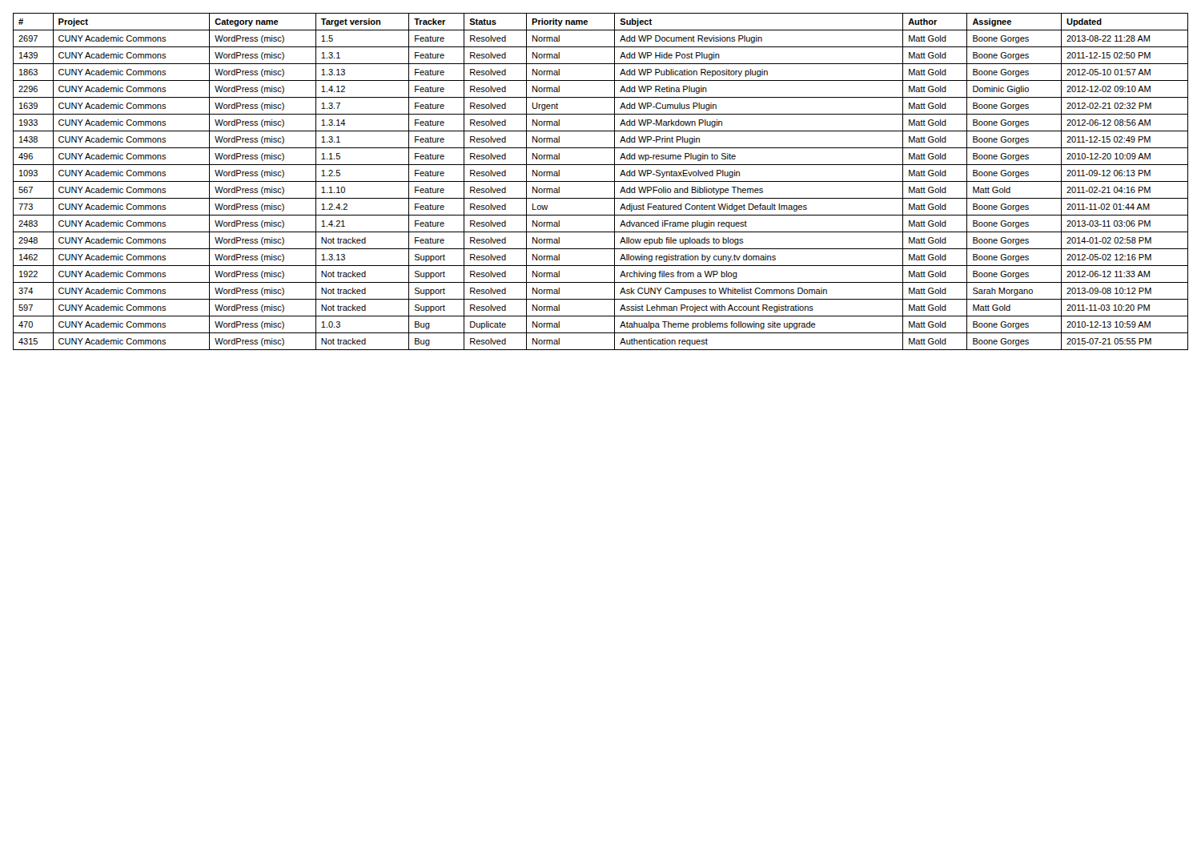| # | Project | Category name | Target version | Tracker | Status | Priority name | Subject | Author | Assignee | Updated |
| --- | --- | --- | --- | --- | --- | --- | --- | --- | --- | --- |
| 2697 | CUNY Academic Commons | WordPress (misc) | 1.5 | Feature | Resolved | Normal | Add WP Document Revisions Plugin | Matt Gold | Boone Gorges | 2013-08-22 11:28 AM |
| 1439 | CUNY Academic Commons | WordPress (misc) | 1.3.1 | Feature | Resolved | Normal | Add WP Hide Post Plugin | Matt Gold | Boone Gorges | 2011-12-15 02:50 PM |
| 1863 | CUNY Academic Commons | WordPress (misc) | 1.3.13 | Feature | Resolved | Normal | Add WP Publication Repository plugin | Matt Gold | Boone Gorges | 2012-05-10 01:57 AM |
| 2296 | CUNY Academic Commons | WordPress (misc) | 1.4.12 | Feature | Resolved | Normal | Add WP Retina Plugin | Matt Gold | Dominic Giglio | 2012-12-02 09:10 AM |
| 1639 | CUNY Academic Commons | WordPress (misc) | 1.3.7 | Feature | Resolved | Urgent | Add WP-Cumulus Plugin | Matt Gold | Boone Gorges | 2012-02-21 02:32 PM |
| 1933 | CUNY Academic Commons | WordPress (misc) | 1.3.14 | Feature | Resolved | Normal | Add WP-Markdown Plugin | Matt Gold | Boone Gorges | 2012-06-12 08:56 AM |
| 1438 | CUNY Academic Commons | WordPress (misc) | 1.3.1 | Feature | Resolved | Normal | Add WP-Print Plugin | Matt Gold | Boone Gorges | 2011-12-15 02:49 PM |
| 496 | CUNY Academic Commons | WordPress (misc) | 1.1.5 | Feature | Resolved | Normal | Add wp-resume Plugin to Site | Matt Gold | Boone Gorges | 2010-12-20 10:09 AM |
| 1093 | CUNY Academic Commons | WordPress (misc) | 1.2.5 | Feature | Resolved | Normal | Add WP-SyntaxEvolved Plugin | Matt Gold | Boone Gorges | 2011-09-12 06:13 PM |
| 567 | CUNY Academic Commons | WordPress (misc) | 1.1.10 | Feature | Resolved | Normal | Add WPFolio and Bibliotype Themes | Matt Gold | Matt Gold | 2011-02-21 04:16 PM |
| 773 | CUNY Academic Commons | WordPress (misc) | 1.2.4.2 | Feature | Resolved | Low | Adjust Featured Content Widget Default Images | Matt Gold | Boone Gorges | 2011-11-02 01:44 AM |
| 2483 | CUNY Academic Commons | WordPress (misc) | 1.4.21 | Feature | Resolved | Normal | Advanced iFrame plugin request | Matt Gold | Boone Gorges | 2013-03-11 03:06 PM |
| 2948 | CUNY Academic Commons | WordPress (misc) | Not tracked | Feature | Resolved | Normal | Allow epub file uploads to blogs | Matt Gold | Boone Gorges | 2014-01-02 02:58 PM |
| 1462 | CUNY Academic Commons | WordPress (misc) | 1.3.13 | Support | Resolved | Normal | Allowing registration by cuny.tv domains | Matt Gold | Boone Gorges | 2012-05-02 12:16 PM |
| 1922 | CUNY Academic Commons | WordPress (misc) | Not tracked | Support | Resolved | Normal | Archiving files from a WP blog | Matt Gold | Boone Gorges | 2012-06-12 11:33 AM |
| 374 | CUNY Academic Commons | WordPress (misc) | Not tracked | Support | Resolved | Normal | Ask CUNY Campuses to Whitelist Commons Domain | Matt Gold | Sarah Morgano | 2013-09-08 10:12 PM |
| 597 | CUNY Academic Commons | WordPress (misc) | Not tracked | Support | Resolved | Normal | Assist Lehman Project with Account Registrations | Matt Gold | Matt Gold | 2011-11-03 10:20 PM |
| 470 | CUNY Academic Commons | WordPress (misc) | 1.0.3 | Bug | Duplicate | Normal | Atahualpa Theme problems following site upgrade | Matt Gold | Boone Gorges | 2010-12-13 10:59 AM |
| 4315 | CUNY Academic Commons | WordPress (misc) | Not tracked | Bug | Resolved | Normal | Authentication request | Matt Gold | Boone Gorges | 2015-07-21 05:55 PM |